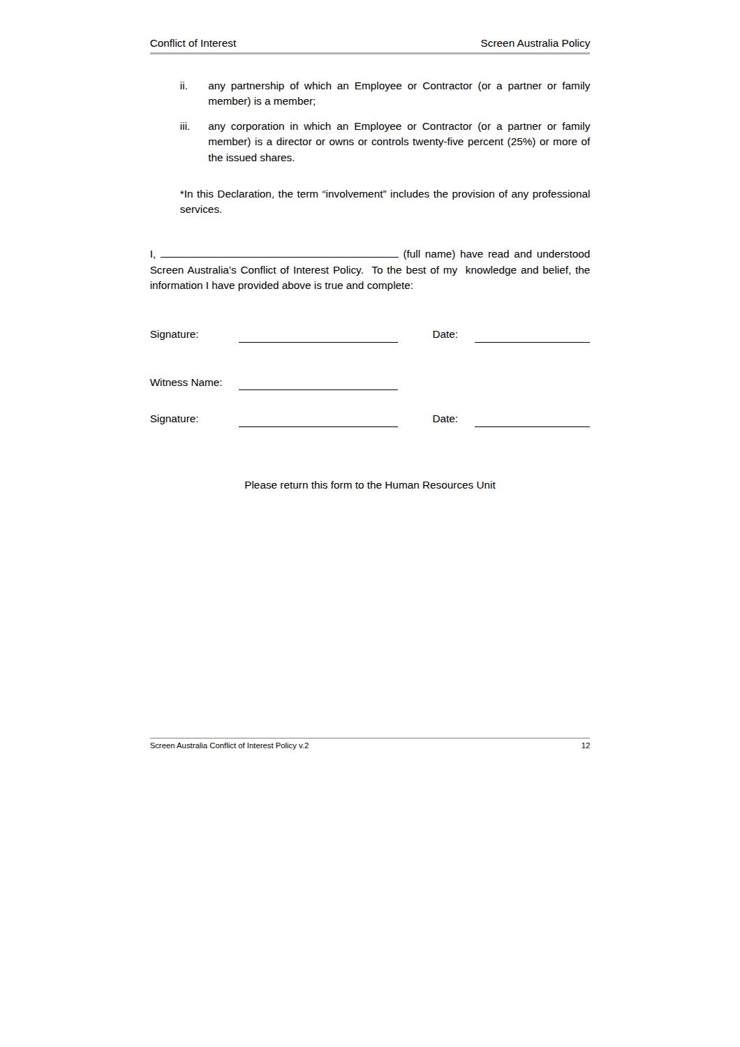Conflict of Interest
Screen Australia Policy
ii. any partnership of which an Employee or Contractor (or a partner or family member) is a member;
iii. any corporation in which an Employee or Contractor (or a partner or family member) is a director or owns or controls twenty-five percent (25%) or more of the issued shares.
*In this Declaration, the term “involvement” includes the provision of any professional services.
I, (full name) have read and understood Screen Australia’s Conflict of Interest Policy. To the best of my knowledge and belief, the information I have provided above is true and complete:
| Signature: | | | Date: | |
| Witness Name: | | | | |
| Signature: | | | Date: | |
Please return this form to the Human Resources Unit
Screen Australia Conflict of Interest Policy v.2 12